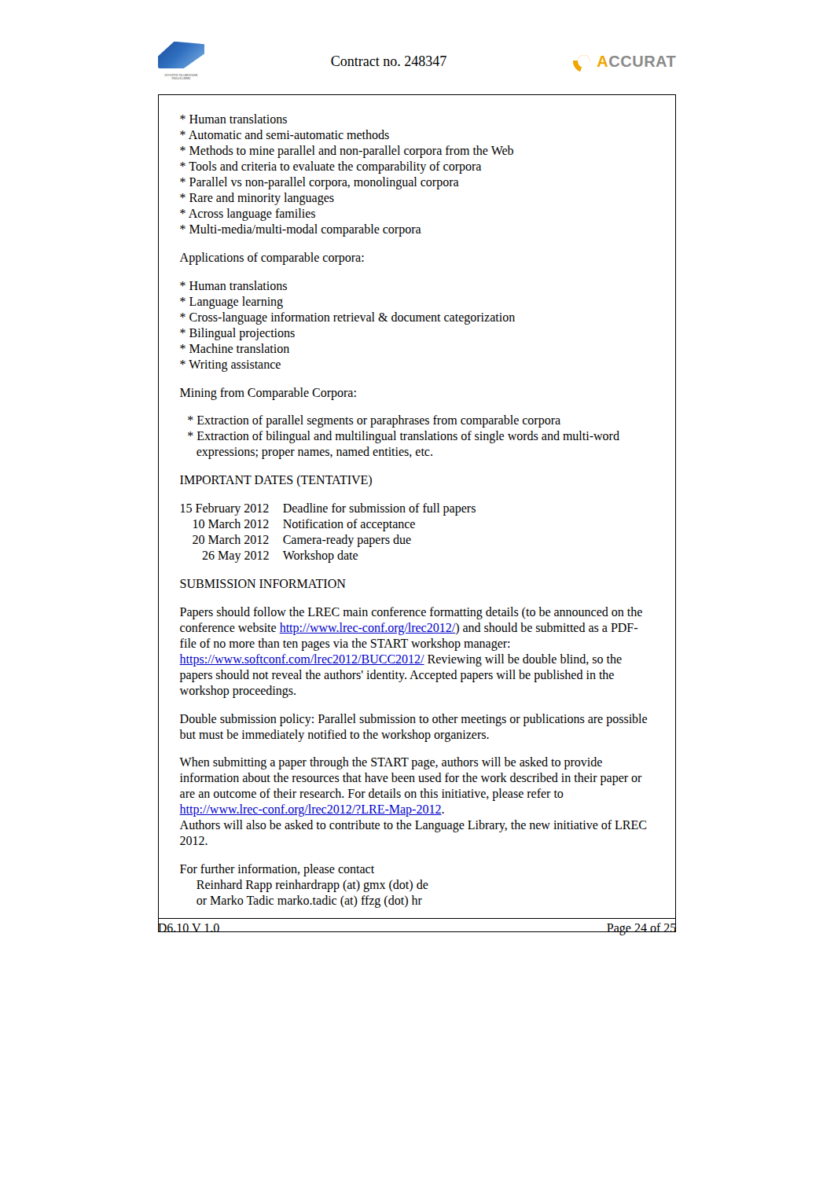SEVENTH FRAMEWORK
PROGRAMME
Contract no. 248347
ACCURAT
* Human translations
* Automatic and semi-automatic methods
* Methods to mine parallel and non-parallel corpora from the Web
* Tools and criteria to evaluate the comparability of corpora
* Parallel vs non-parallel corpora, monolingual corpora
* Rare and minority languages
* Across language families
* Multi-media/multi-modal comparable corpora
Applications of comparable corpora:
* Human translations
* Language learning
* Cross-language information retrieval & document categorization
* Bilingual projections
* Machine translation
* Writing assistance
Mining from Comparable Corpora:
* Extraction of parallel segments or paraphrases from comparable corpora
* Extraction of bilingual and multilingual translations of single words and multi-word expressions; proper names, named entities, etc.
IMPORTANT DATES (TENTATIVE)
| 15 February 2012 | Deadline for submission of full papers |
| 10 March 2012 | Notification of acceptance |
| 20 March 2012 | Camera-ready papers due |
| 26 May 2012 | Workshop date |
SUBMISSION INFORMATION
Papers should follow the LREC main conference formatting details (to be announced on the conference website http://www.lrec-conf.org/lrec2012/) and should be submitted as a PDF-file of no more than ten pages via the START workshop manager: https://www.softconf.com/lrec2012/BUCC2012/ Reviewing will be double blind, so the papers should not reveal the authors' identity. Accepted papers will be published in the workshop proceedings.
Double submission policy: Parallel submission to other meetings or publications are possible but must be immediately notified to the workshop organizers.
When submitting a paper through the START page, authors will be asked to provide information about the resources that have been used for the work described in their paper or are an outcome of their research. For details on this initiative, please refer to
http://www.lrec-conf.org/lrec2012/?LRE-Map-2012.
Authors will also be asked to contribute to the Language Library, the new initiative of LREC 2012.
For further information, please contact
Reinhard Rapp reinhardrapp (at) gmx (dot) de
or Marko Tadic marko.tadic (at) ffzg (dot) hr
D6.10 V 1.0 Page 24 of 25